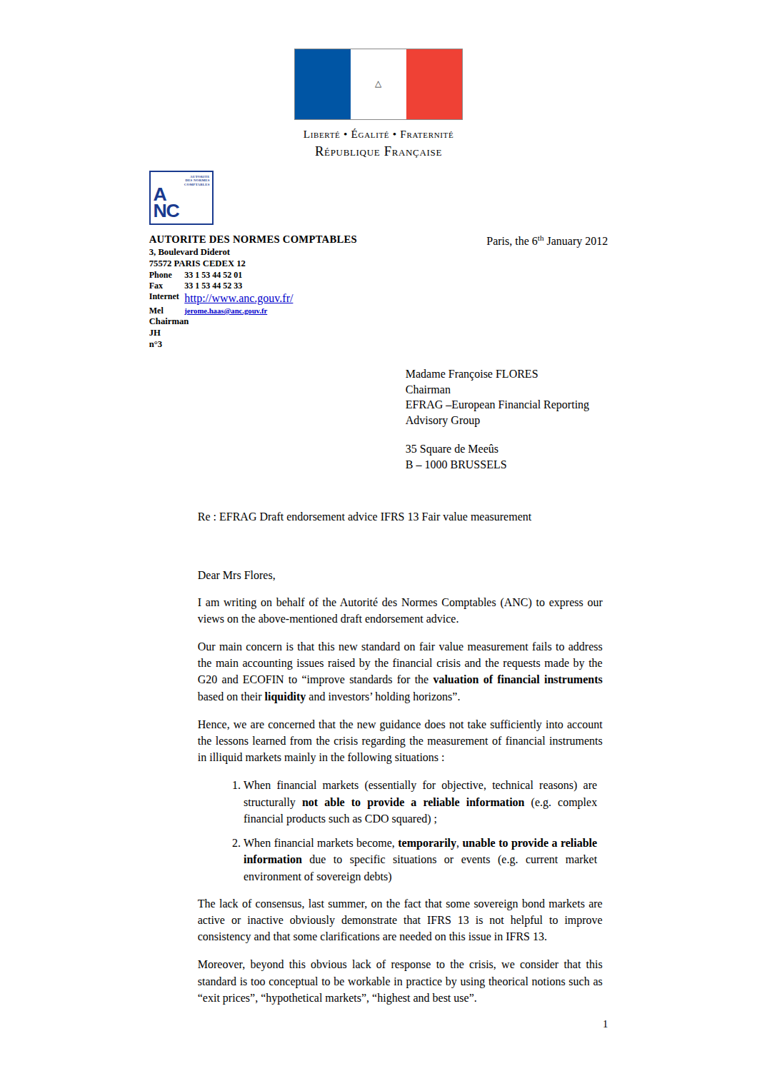△
Liberté • Égalité • Fraternité
République Française
AUTORITE
DES NORMES
COMPTABLES
A
NC
| AUTORITE DES NORMES COMPTABLES 3, Boulevard Diderot 75572 PARIS CEDEX 12 / Phone / 33 1 53 44 52 01 / / Fax / 33 1 53 44 52 33 / / Internet / http://www.anc.gouv.fr/ / / Mel / jerome.haas@anc.gouv.fr / / Chairman / / JH n°3 / | Paris, the 6 th January 2012 |
Madame Françoise FLORES
Chairman
EFRAG –European Financial Reporting
Advisory Group
35 Square de Meeûs
B – 1000 BRUSSELS
Re : EFRAG Draft endorsement advice IFRS 13 Fair value measurement
Dear Mrs Flores,
I am writing on behalf of the Autorité des Normes Comptables (ANC) to express our views on the above-mentioned draft endorsement advice.
Our main concern is that this new standard on fair value measurement fails to address the main accounting issues raised by the financial crisis and the requests made by the G20 and ECOFIN to “improve standards for the valuation of financial instruments based on their liquidity and investors’ holding horizons”.
Hence, we are concerned that the new guidance does not take sufficiently into account the lessons learned from the crisis regarding the measurement of financial instruments in illiquid markets mainly in the following situations :
When financial markets (essentially for objective, technical reasons) are structurally not able to provide a reliable information (e.g. complex financial products such as CDO squared) ;
When financial markets become, temporarily, unable to provide a reliable information due to specific situations or events (e.g. current market environment of sovereign debts)
The lack of consensus, last summer, on the fact that some sovereign bond markets are active or inactive obviously demonstrate that IFRS 13 is not helpful to improve consistency and that some clarifications are needed on this issue in IFRS 13.
Moreover, beyond this obvious lack of response to the crisis, we consider that this standard is too conceptual to be workable in practice by using theorical notions such as “exit prices”, “hypothetical markets”, “highest and best use”.
1